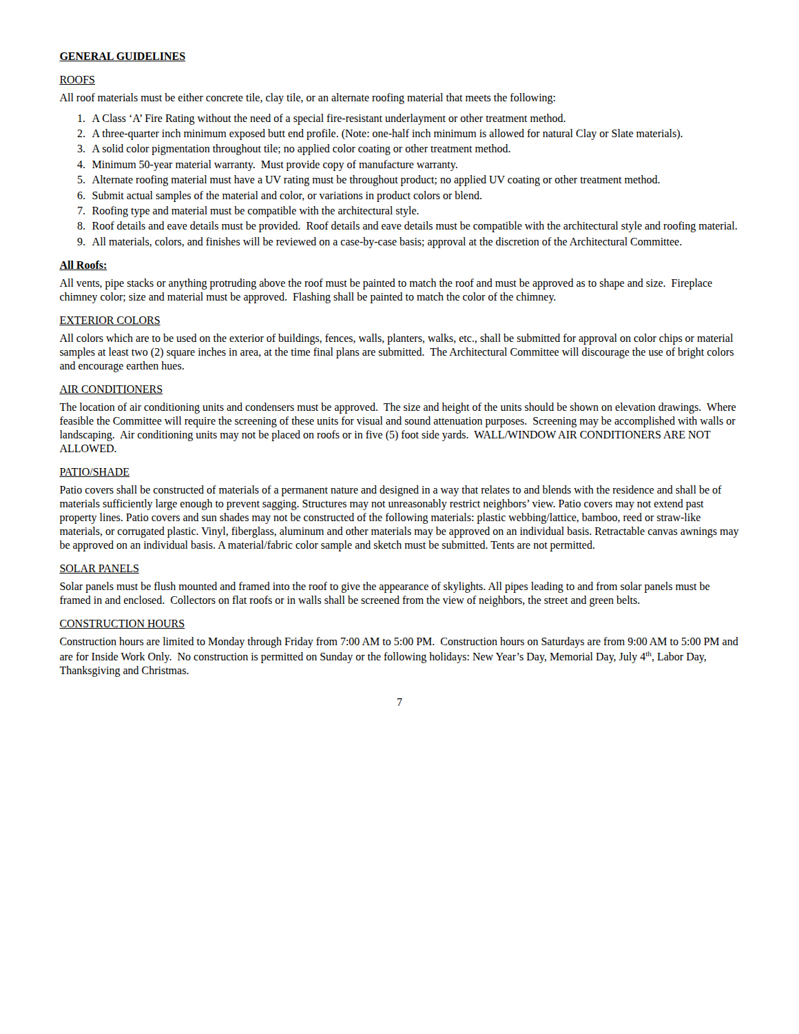GENERAL GUIDELINES
ROOFS
All roof materials must be either concrete tile, clay tile, or an alternate roofing material that meets the following:
A Class ‘A’ Fire Rating without the need of a special fire-resistant underlayment or other treatment method.
A three-quarter inch minimum exposed butt end profile. (Note: one-half inch minimum is allowed for natural Clay or Slate materials).
A solid color pigmentation throughout tile; no applied color coating or other treatment method.
Minimum 50-year material warranty. Must provide copy of manufacture warranty.
Alternate roofing material must have a UV rating must be throughout product; no applied UV coating or other treatment method.
Submit actual samples of the material and color, or variations in product colors or blend.
Roofing type and material must be compatible with the architectural style.
Roof details and eave details must be provided. Roof details and eave details must be compatible with the architectural style and roofing material.
All materials, colors, and finishes will be reviewed on a case-by-case basis; approval at the discretion of the Architectural Committee.
All Roofs:
All vents, pipe stacks or anything protruding above the roof must be painted to match the roof and must be approved as to shape and size. Fireplace chimney color; size and material must be approved. Flashing shall be painted to match the color of the chimney.
EXTERIOR COLORS
All colors which are to be used on the exterior of buildings, fences, walls, planters, walks, etc., shall be submitted for approval on color chips or material samples at least two (2) square inches in area, at the time final plans are submitted. The Architectural Committee will discourage the use of bright colors and encourage earthen hues.
AIR CONDITIONERS
The location of air conditioning units and condensers must be approved. The size and height of the units should be shown on elevation drawings. Where feasible the Committee will require the screening of these units for visual and sound attenuation purposes. Screening may be accomplished with walls or landscaping. Air conditioning units may not be placed on roofs or in five (5) foot side yards. WALL/WINDOW AIR CONDITIONERS ARE NOT ALLOWED.
PATIO/SHADE
Patio covers shall be constructed of materials of a permanent nature and designed in a way that relates to and blends with the residence and shall be of materials sufficiently large enough to prevent sagging. Structures may not unreasonably restrict neighbors’ view. Patio covers may not extend past property lines. Patio covers and sun shades may not be constructed of the following materials: plastic webbing/lattice, bamboo, reed or straw-like materials, or corrugated plastic. Vinyl, fiberglass, aluminum and other materials may be approved on an individual basis. Retractable canvas awnings may be approved on an individual basis. A material/fabric color sample and sketch must be submitted. Tents are not permitted.
SOLAR PANELS
Solar panels must be flush mounted and framed into the roof to give the appearance of skylights. All pipes leading to and from solar panels must be framed in and enclosed. Collectors on flat roofs or in walls shall be screened from the view of neighbors, the street and green belts.
CONSTRUCTION HOURS
Construction hours are limited to Monday through Friday from 7:00 AM to 5:00 PM. Construction hours on Saturdays are from 9:00 AM to 5:00 PM and are for Inside Work Only. No construction is permitted on Sunday or the following holidays: New Year’s Day, Memorial Day, July 4th, Labor Day, Thanksgiving and Christmas.
7